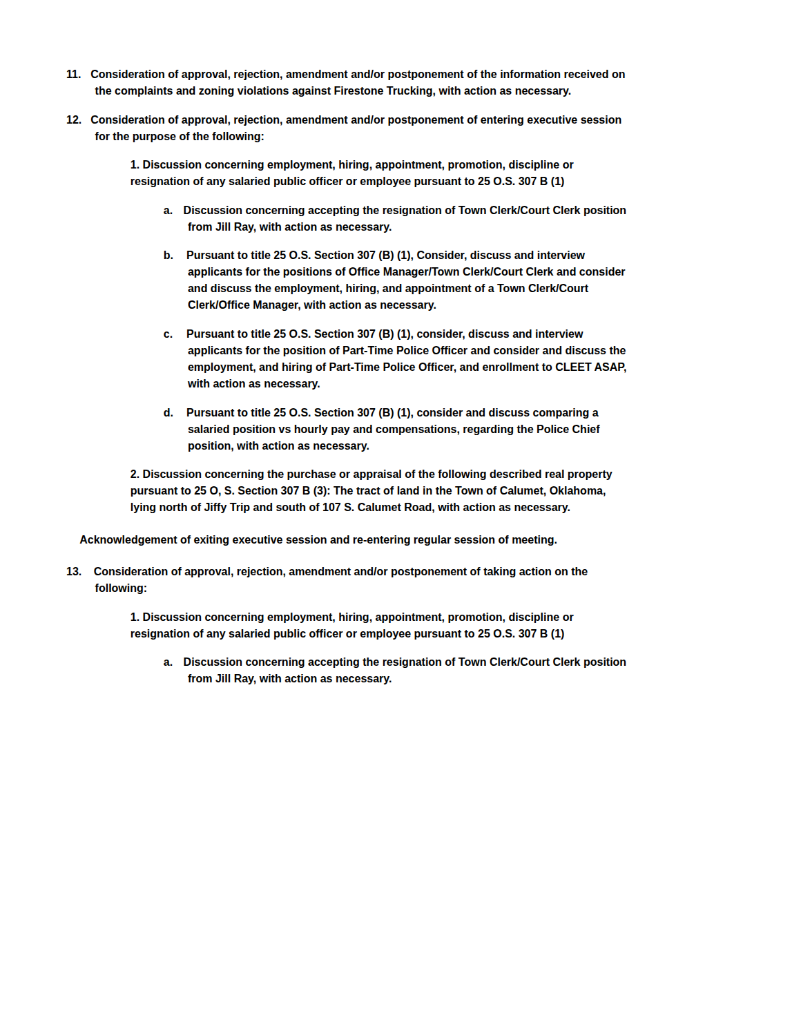11. Consideration of approval, rejection, amendment and/or postponement of the information received on the complaints and zoning violations against Firestone Trucking, with action as necessary.
12. Consideration of approval, rejection, amendment and/or postponement of entering executive session for the purpose of the following:
1. Discussion concerning employment, hiring, appointment, promotion, discipline or resignation of any salaried public officer or employee pursuant to 25 O.S. 307 B (1)
a. Discussion concerning accepting the resignation of Town Clerk/Court Clerk position from Jill Ray, with action as necessary.
b. Pursuant to title 25 O.S. Section 307 (B) (1), Consider, discuss and interview applicants for the positions of Office Manager/Town Clerk/Court Clerk and consider and discuss the employment, hiring, and appointment of a Town Clerk/Court Clerk/Office Manager, with action as necessary.
c. Pursuant to title 25 O.S. Section 307 (B) (1), consider, discuss and interview applicants for the position of Part-Time Police Officer and consider and discuss the employment, and hiring of Part-Time Police Officer, and enrollment to CLEET ASAP, with action as necessary.
d. Pursuant to title 25 O.S. Section 307 (B) (1), consider and discuss comparing a salaried position vs hourly pay and compensations, regarding the Police Chief position, with action as necessary.
2. Discussion concerning the purchase or appraisal of the following described real property pursuant to 25 O, S. Section 307 B (3): The tract of land in the Town of Calumet, Oklahoma, lying north of Jiffy Trip and south of 107 S. Calumet Road, with action as necessary.
Acknowledgement of exiting executive session and re-entering regular session of meeting.
13. Consideration of approval, rejection, amendment and/or postponement of taking action on the following:
1. Discussion concerning employment, hiring, appointment, promotion, discipline or resignation of any salaried public officer or employee pursuant to 25 O.S. 307 B (1)
a. Discussion concerning accepting the resignation of Town Clerk/Court Clerk position from Jill Ray, with action as necessary.